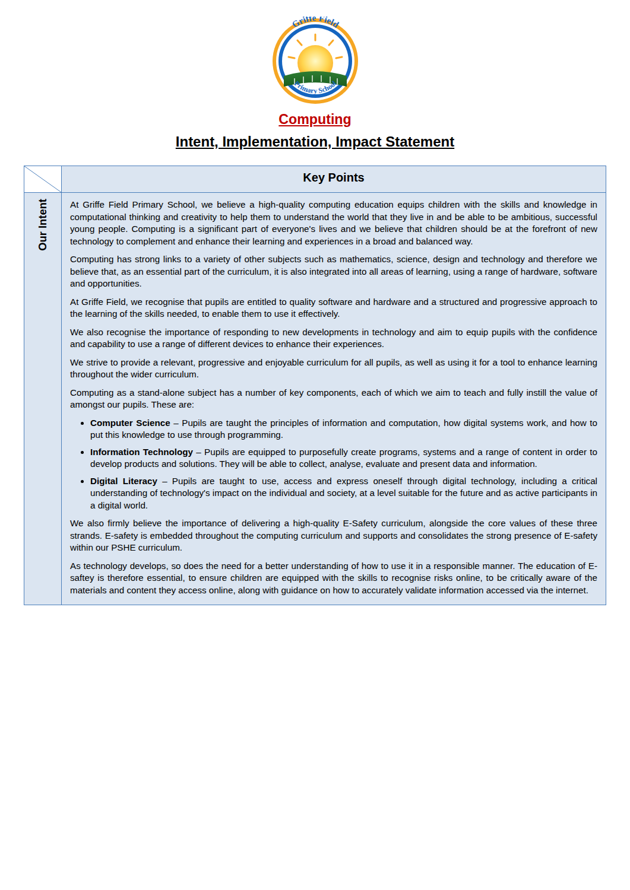Griffe Field Primary School
Computing
Intent, Implementation, Impact Statement
| | Key Points |
| Our Intent | At Griffe Field Primary School, we believe a high-quality computing education equips children with the skills and knowledge in computational thinking and creativity to help them to understand the world that they live in and be able to be ambitious, successful young people. Computing is a significant part of everyone's lives and we believe that children should be at the forefront of new technology to complement and enhance their learning and experiences in a broad and balanced way. Computing has strong links to a variety of other subjects such as mathematics, science, design and technology and therefore we believe that, as an essential part of the curriculum, it is also integrated into all areas of learning, using a range of hardware, software and opportunities. At Griffe Field, we recognise that pupils are entitled to quality software and hardware and a structured and progressive approach to the learning of the skills needed, to enable them to use it effectively. We also recognise the importance of responding to new developments in technology and aim to equip pupils with the confidence and capability to use a range of different devices to enhance their experiences. We strive to provide a relevant, progressive and enjoyable curriculum for all pupils, as well as using it for a tool to enhance learning throughout the wider curriculum. Computing as a stand-alone subject has a number of key components, each of which we aim to teach and fully instill the value of amongst our pupils. These are: Computer Science – Pupils are taught the principles of information and computation, how digital systems work, and how to put this knowledge to use through programming. Information Technology – Pupils are equipped to purposefully create programs, systems and a range of content in order to develop products and solutions. They will be able to collect, analyse, evaluate and present data and information. Digital Literacy – Pupils are taught to use, access and express oneself through digital technology, including a critical understanding of technology's impact on the individual and society, at a level suitable for the future and as active participants in a digital world. We also firmly believe the importance of delivering a high-quality E-Safety curriculum, alongside the core values of these three strands. E-safety is embedded throughout the computing curriculum and supports and consolidates the strong presence of E-safety within our PSHE curriculum. As technology develops, so does the need for a better understanding of how to use it in a responsible manner. The education of E-saftey is therefore essential, to ensure children are equipped with the skills to recognise risks online, to be critically aware of the materials and content they access online, along with guidance on how to accurately validate information accessed via the internet. |